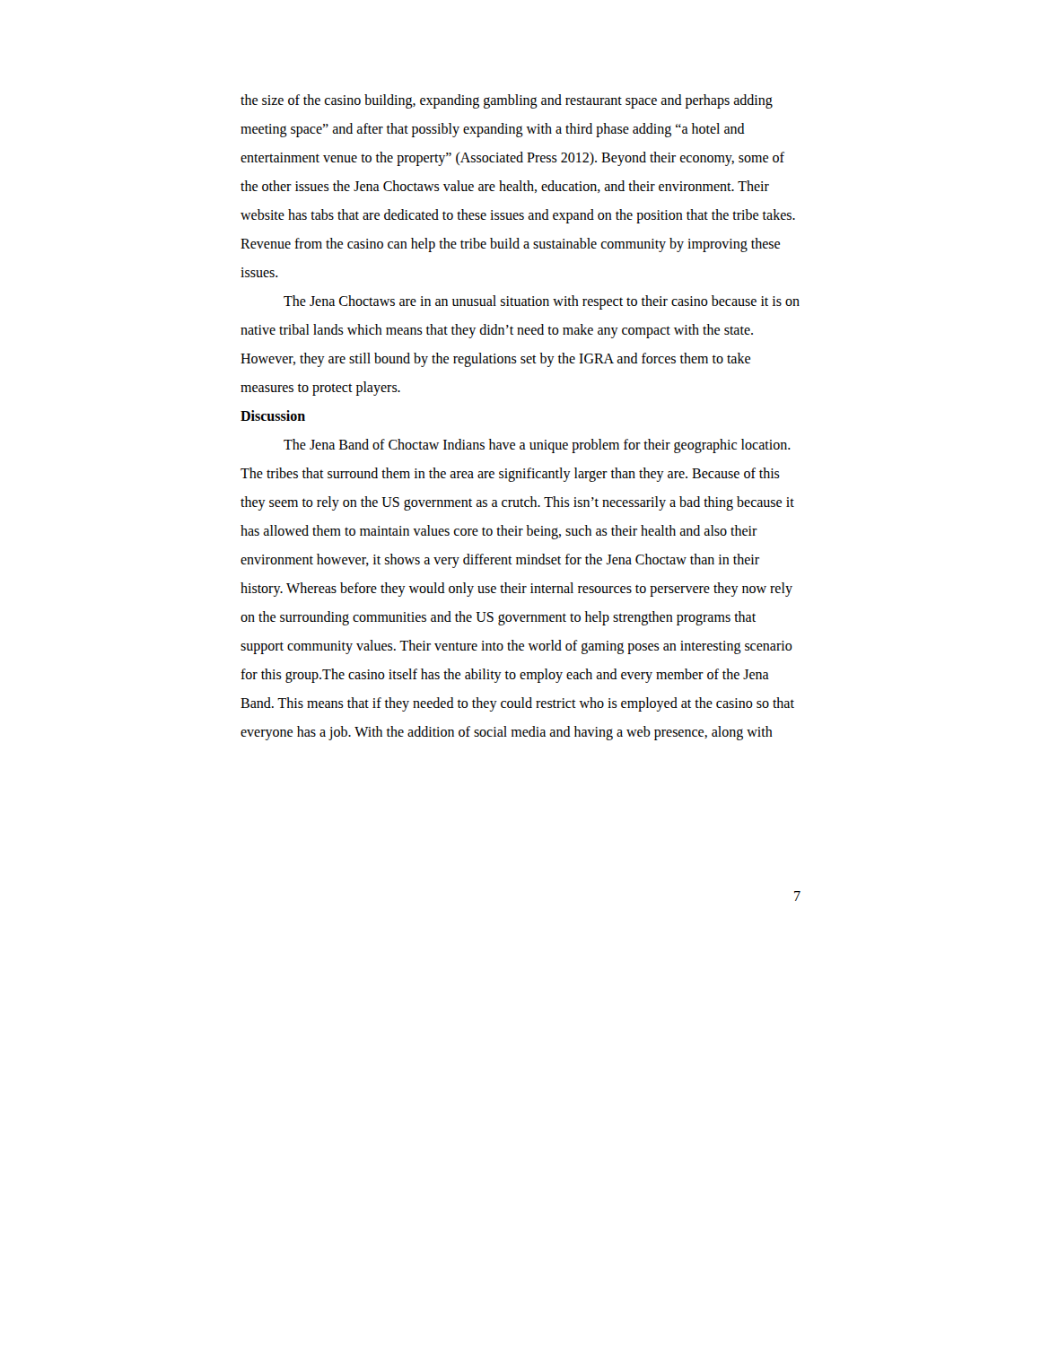the size of the casino building, expanding gambling and restaurant space and perhaps adding meeting space” and after that possibly expanding with a third phase adding “a hotel and entertainment venue to the property” (Associated Press 2012). Beyond their economy, some of the other issues the Jena Choctaws value are health, education, and their environment. Their website has tabs that are dedicated to these issues and expand on the position that the tribe takes. Revenue from the casino can help the tribe build a sustainable community by improving these issues.
The Jena Choctaws are in an unusual situation with respect to their casino because it is on native tribal lands which means that they didn’t need to make any compact with the state. However, they are still bound by the regulations set by the IGRA and forces them to take measures to protect players.
Discussion
The Jena Band of Choctaw Indians have a unique problem for their geographic location. The tribes that surround them in the area are significantly larger than they are. Because of this they seem to rely on the US government as a crutch. This isn’t necessarily a bad thing because it has allowed them to maintain values core to their being, such as their health and also their environment however, it shows a very different mindset for the Jena Choctaw than in their history. Whereas before they would only use their internal resources to perservere they now rely on the surrounding communities and the US government to help strengthen programs that support community values. Their venture into the world of gaming poses an interesting scenario for this group.The casino itself has the ability to employ each and every member of the Jena Band. This means that if they needed to they could restrict who is employed at the casino so that everyone has a job. With the addition of social media and having a web presence, along with
7